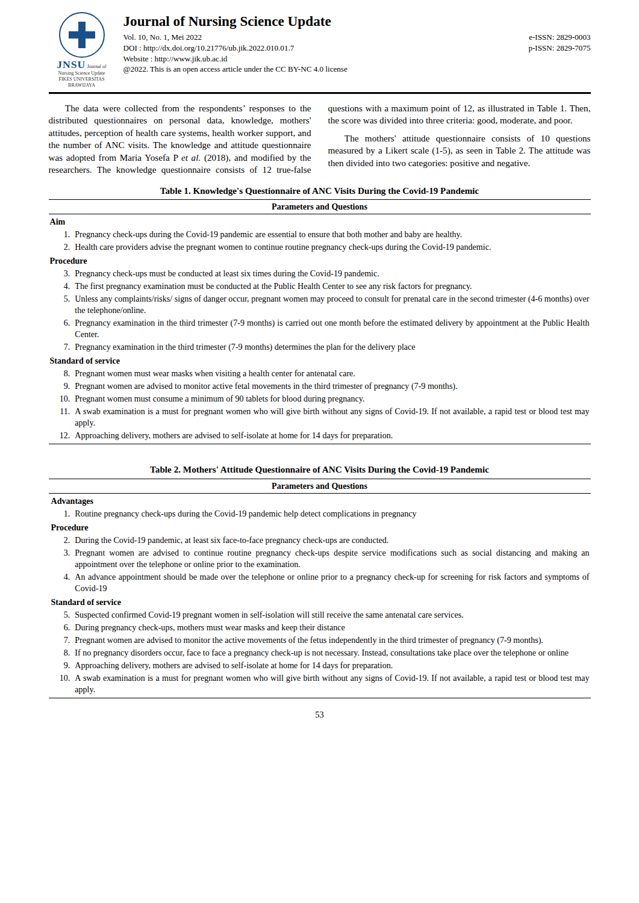JNSU Journal of Nursing Science Update
FIKES UNIVERSITAS BRAWIJAYA
Journal of Nursing Science Update
Vol. 10, No. 1, Mei 2022
e-ISSN: 2829-0003
DOI : http://dx.doi.org/10.21776/ub.jik.2022.010.01.7
p-ISSN: 2829-7075
Website : http://www.jik.ub.ac.id
@2022. This is an open access article under the CC BY-NC 4.0 license
The data were collected from the respondents’ responses to the distributed questionnaires on personal data, knowledge, mothers' attitudes, perception of health care systems, health worker support, and the number of ANC visits. The knowledge and attitude questionnaire was adopted from Maria Yosefa P et al. (2018), and modified by the researchers. The knowledge questionnaire consists of 12 true-false questions with a maximum point of 12, as illustrated in Table 1. Then, the score was divided into three criteria: good, moderate, and poor.
The mothers' attitude questionnaire consists of 10 questions measured by a Likert scale (1-5), as seen in Table 2. The attitude was then divided into two categories: positive and negative.
Table 1. Knowledge's Questionnaire of ANC Visits During the Covid-19 Pandemic
| Parameters and Questions |
| --- |
| Aim |
| 1. | Pregnancy check-ups during the Covid-19 pandemic are essential to ensure that both mother and baby are healthy. |
| 2. | Health care providers advise the pregnant women to continue routine pregnancy check-ups during the Covid-19 pandemic. |
| Procedure |
| 3. | Pregnancy check-ups must be conducted at least six times during the Covid-19 pandemic. |
| 4. | The first pregnancy examination must be conducted at the Public Health Center to see any risk factors for pregnancy. |
| 5. | Unless any complaints/risks/ signs of danger occur, pregnant women may proceed to consult for prenatal care in the second trimester (4-6 months) over the telephone/online. |
| 6. | Pregnancy examination in the third trimester (7-9 months) is carried out one month before the estimated delivery by appointment at the Public Health Center. |
| 7. | Pregnancy examination in the third trimester (7-9 months) determines the plan for the delivery place |
| Standard of service |
| 8. | Pregnant women must wear masks when visiting a health center for antenatal care. |
| 9. | Pregnant women are advised to monitor active fetal movements in the third trimester of pregnancy (7-9 months). |
| 10. | Pregnant women must consume a minimum of 90 tablets for blood during pregnancy. |
| 11. | A swab examination is a must for pregnant women who will give birth without any signs of Covid-19. If not available, a rapid test or blood test may apply. |
| 12. | Approaching delivery, mothers are advised to self-isolate at home for 14 days for preparation. |
Table 2. Mothers' Attitude Questionnaire of ANC Visits During the Covid-19 Pandemic
| Parameters and Questions |
| --- |
| Advantages |
| 1. | Routine pregnancy check-ups during the Covid-19 pandemic help detect complications in pregnancy |
| Procedure |
| 2. | During the Covid-19 pandemic, at least six face-to-face pregnancy check-ups are conducted. |
| 3. | Pregnant women are advised to continue routine pregnancy check-ups despite service modifications such as social distancing and making an appointment over the telephone or online prior to the examination. |
| 4. | An advance appointment should be made over the telephone or online prior to a pregnancy check-up for screening for risk factors and symptoms of Covid-19 |
| Standard of service |
| 5. | Suspected confirmed Covid-19 pregnant women in self-isolation will still receive the same antenatal care services. |
| 6. | During pregnancy check-ups, mothers must wear masks and keep their distance |
| 7. | Pregnant women are advised to monitor the active movements of the fetus independently in the third trimester of pregnancy (7-9 months). |
| 8. | If no pregnancy disorders occur, face to face a pregnancy check-up is not necessary. Instead, consultations take place over the telephone or online |
| 9. | Approaching delivery, mothers are advised to self-isolate at home for 14 days for preparation. |
| 10. | A swab examination is a must for pregnant women who will give birth without any signs of Covid-19. If not available, a rapid test or blood test may apply. |
53